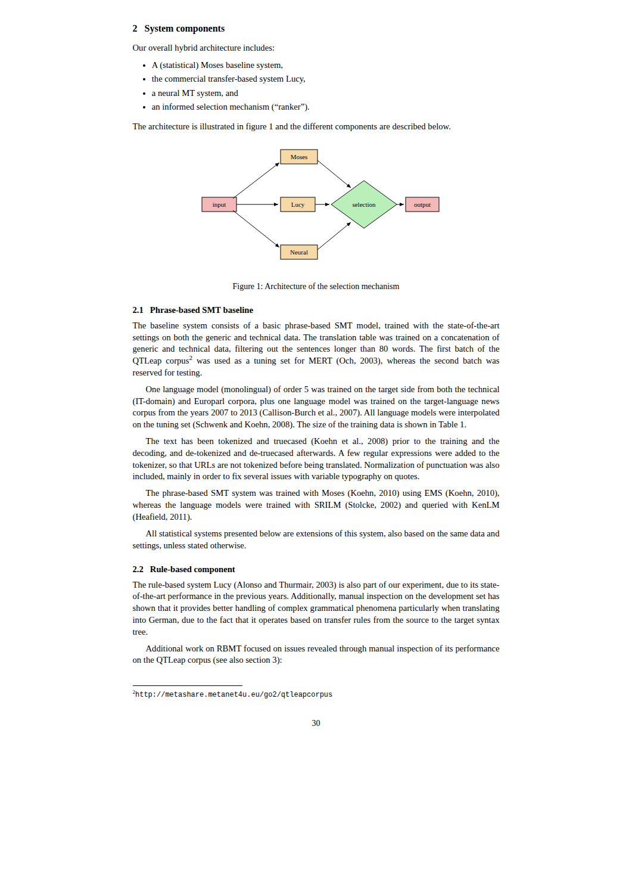2 System components
Our overall hybrid architecture includes:
A (statistical) Moses baseline system,
the commercial transfer-based system Lucy,
a neural MT system, and
an informed selection mechanism (“ranker”).
The architecture is illustrated in figure 1 and the different components are described below.
Moses input Lucy Neural selection output
Figure 1: Architecture of the selection mechanism
2.1 Phrase-based SMT baseline
The baseline system consists of a basic phrase-based SMT model, trained with the state-of-the-art settings on both the generic and technical data. The translation table was trained on a concatenation of generic and technical data, filtering out the sentences longer than 80 words. The first batch of the QTLeap corpus2 was used as a tuning set for MERT (Och, 2003), whereas the second batch was reserved for testing.
One language model (monolingual) of order 5 was trained on the target side from both the technical (IT-domain) and Europarl corpora, plus one language model was trained on the target-language news corpus from the years 2007 to 2013 (Callison-Burch et al., 2007). All language models were interpolated on the tuning set (Schwenk and Koehn, 2008). The size of the training data is shown in Table 1.
The text has been tokenized and truecased (Koehn et al., 2008) prior to the training and the decoding, and de-tokenized and de-truecased afterwards. A few regular expressions were added to the tokenizer, so that URLs are not tokenized before being translated. Normalization of punctuation was also included, mainly in order to fix several issues with variable typography on quotes.
The phrase-based SMT system was trained with Moses (Koehn, 2010) using EMS (Koehn, 2010), whereas the language models were trained with SRILM (Stolcke, 2002) and queried with KenLM (Heafield, 2011).
All statistical systems presented below are extensions of this system, also based on the same data and settings, unless stated otherwise.
2.2 Rule-based component
The rule-based system Lucy (Alonso and Thurmair, 2003) is also part of our experiment, due to its state-of-the-art performance in the previous years. Additionally, manual inspection on the development set has shown that it provides better handling of complex grammatical phenomena particularly when translating into German, due to the fact that it operates based on transfer rules from the source to the target syntax tree.
Additional work on RBMT focused on issues revealed through manual inspection of its performance on the QTLeap corpus (see also section 3):
2http://metashare.metanet4u.eu/go2/qtleapcorpus
30